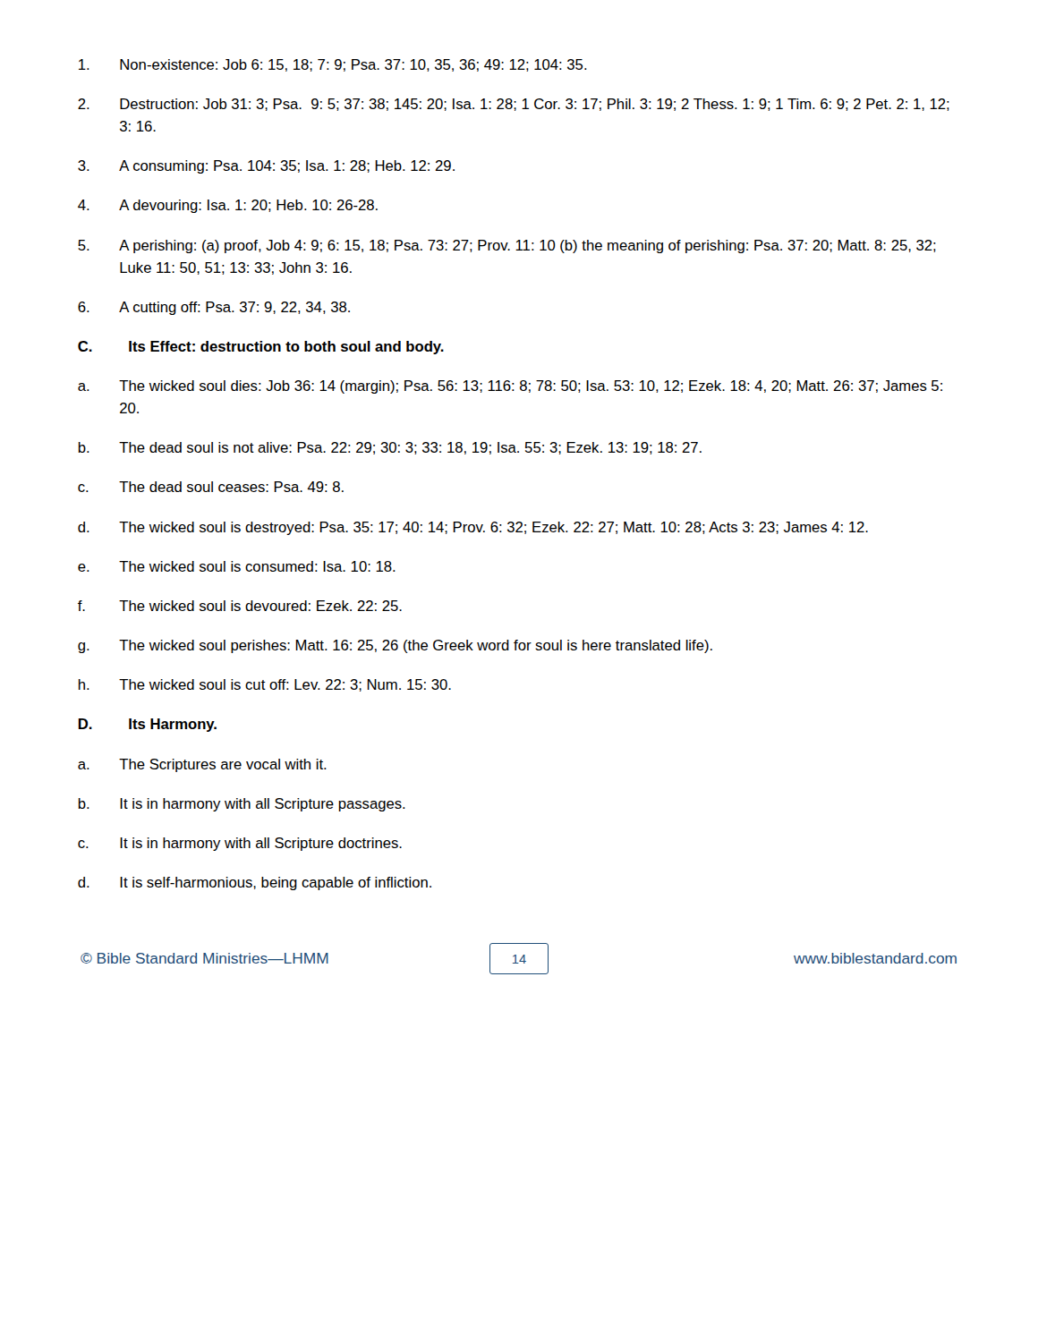1. Non-existence: Job 6: 15, 18; 7: 9; Psa. 37: 10, 35, 36; 49: 12; 104: 35.
2. Destruction: Job 31: 3; Psa. 9: 5; 37: 38; 145: 20; Isa. 1: 28; 1 Cor. 3: 17; Phil. 3: 19; 2 Thess. 1: 9; 1 Tim. 6: 9; 2 Pet. 2: 1, 12; 3: 16.
3. A consuming: Psa. 104: 35; Isa. 1: 28; Heb. 12: 29.
4. A devouring: Isa. 1: 20; Heb. 10: 26-28.
5. A perishing: (a) proof, Job 4: 9; 6: 15, 18; Psa. 73: 27; Prov. 11: 10 (b) the meaning of perishing: Psa. 37: 20; Matt. 8: 25, 32; Luke 11: 50, 51; 13: 33; John 3: 16.
6. A cutting off: Psa. 37: 9, 22, 34, 38.
C. Its Effect: destruction to both soul and body.
a. The wicked soul dies: Job 36: 14 (margin); Psa. 56: 13; 116: 8; 78: 50; Isa. 53: 10, 12; Ezek. 18: 4, 20; Matt. 26: 37; James 5: 20.
b. The dead soul is not alive: Psa. 22: 29; 30: 3; 33: 18, 19; Isa. 55: 3; Ezek. 13: 19; 18: 27.
c. The dead soul ceases: Psa. 49: 8.
d. The wicked soul is destroyed: Psa. 35: 17; 40: 14; Prov. 6: 32; Ezek. 22: 27; Matt. 10: 28; Acts 3: 23; James 4: 12.
e. The wicked soul is consumed: Isa. 10: 18.
f. The wicked soul is devoured: Ezek. 22: 25.
g. The wicked soul perishes: Matt. 16: 25, 26 (the Greek word for soul is here translated life).
h. The wicked soul is cut off: Lev. 22: 3; Num. 15: 30.
D. Its Harmony.
a. The Scriptures are vocal with it.
b. It is in harmony with all Scripture passages.
c. It is in harmony with all Scripture doctrines.
d. It is self-harmonious, being capable of infliction.
© Bible Standard Ministries—LHMM
14
www.biblestandard.com